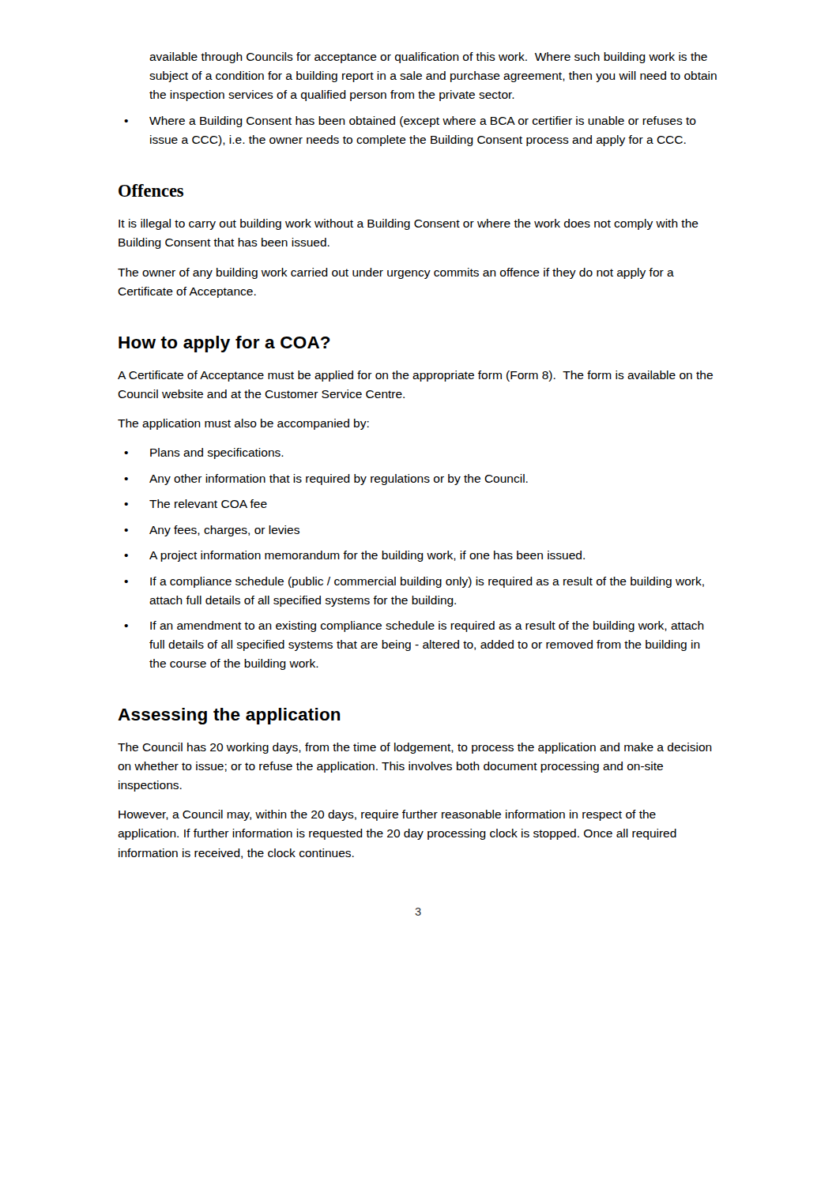available through Councils for acceptance or qualification of this work. Where such building work is the subject of a condition for a building report in a sale and purchase agreement, then you will need to obtain the inspection services of a qualified person from the private sector.
Where a Building Consent has been obtained (except where a BCA or certifier is unable or refuses to issue a CCC), i.e. the owner needs to complete the Building Consent process and apply for a CCC.
Offences
It is illegal to carry out building work without a Building Consent or where the work does not comply with the Building Consent that has been issued.
The owner of any building work carried out under urgency commits an offence if they do not apply for a Certificate of Acceptance.
How to apply for a COA?
A Certificate of Acceptance must be applied for on the appropriate form (Form 8). The form is available on the Council website and at the Customer Service Centre.
The application must also be accompanied by:
Plans and specifications.
Any other information that is required by regulations or by the Council.
The relevant COA fee
Any fees, charges, or levies
A project information memorandum for the building work, if one has been issued.
If a compliance schedule (public / commercial building only) is required as a result of the building work, attach full details of all specified systems for the building.
If an amendment to an existing compliance schedule is required as a result of the building work, attach full details of all specified systems that are being - altered to, added to or removed from the building in the course of the building work.
Assessing the application
The Council has 20 working days, from the time of lodgement, to process the application and make a decision on whether to issue; or to refuse the application. This involves both document processing and on-site inspections.
However, a Council may, within the 20 days, require further reasonable information in respect of the application. If further information is requested the 20 day processing clock is stopped. Once all required information is received, the clock continues.
3